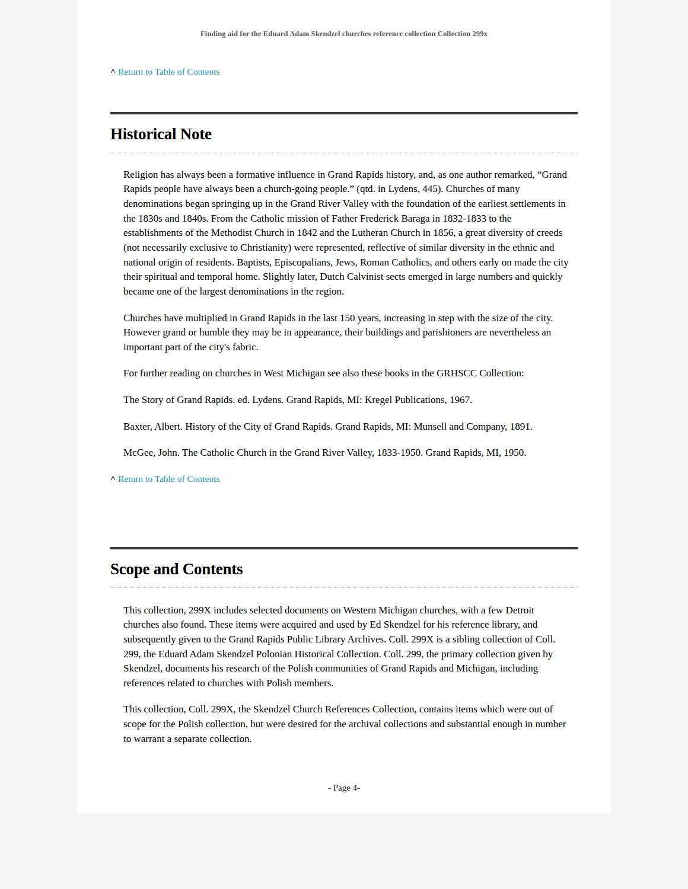Finding aid for the Eduard Adam Skendzel churches reference collection Collection 299x
^ Return to Table of Contents
Historical Note
Religion has always been a formative influence in Grand Rapids history, and, as one author remarked, “Grand Rapids people have always been a church-going people.” (qtd. in Lydens, 445). Churches of many denominations began springing up in the Grand River Valley with the foundation of the earliest settlements in the 1830s and 1840s. From the Catholic mission of Father Frederick Baraga in 1832-1833 to the establishments of the Methodist Church in 1842 and the Lutheran Church in 1856, a great diversity of creeds (not necessarily exclusive to Christianity) were represented, reflective of similar diversity in the ethnic and national origin of residents. Baptists, Episcopalians, Jews, Roman Catholics, and others early on made the city their spiritual and temporal home. Slightly later, Dutch Calvinist sects emerged in large numbers and quickly became one of the largest denominations in the region.
Churches have multiplied in Grand Rapids in the last 150 years, increasing in step with the size of the city. However grand or humble they may be in appearance, their buildings and parishioners are nevertheless an important part of the city's fabric.
For further reading on churches in West Michigan see also these books in the GRHSCC Collection:
The Story of Grand Rapids. ed. Lydens. Grand Rapids, MI: Kregel Publications, 1967.
Baxter, Albert. History of the City of Grand Rapids. Grand Rapids, MI: Munsell and Company, 1891.
McGee, John. The Catholic Church in the Grand River Valley, 1833-1950. Grand Rapids, MI, 1950.
^ Return to Table of Contents
Scope and Contents
This collection, 299X includes selected documents on Western Michigan churches, with a few Detroit churches also found. These items were acquired and used by Ed Skendzel for his reference library, and subsequently given to the Grand Rapids Public Library Archives. Coll. 299X is a sibling collection of Coll. 299, the Eduard Adam Skendzel Polonian Historical Collection. Coll. 299, the primary collection given by Skendzel, documents his research of the Polish communities of Grand Rapids and Michigan, including references related to churches with Polish members.
This collection, Coll. 299X, the Skendzel Church References Collection, contains items which were out of scope for the Polish collection, but were desired for the archival collections and substantial enough in number to warrant a separate collection.
- Page 4-